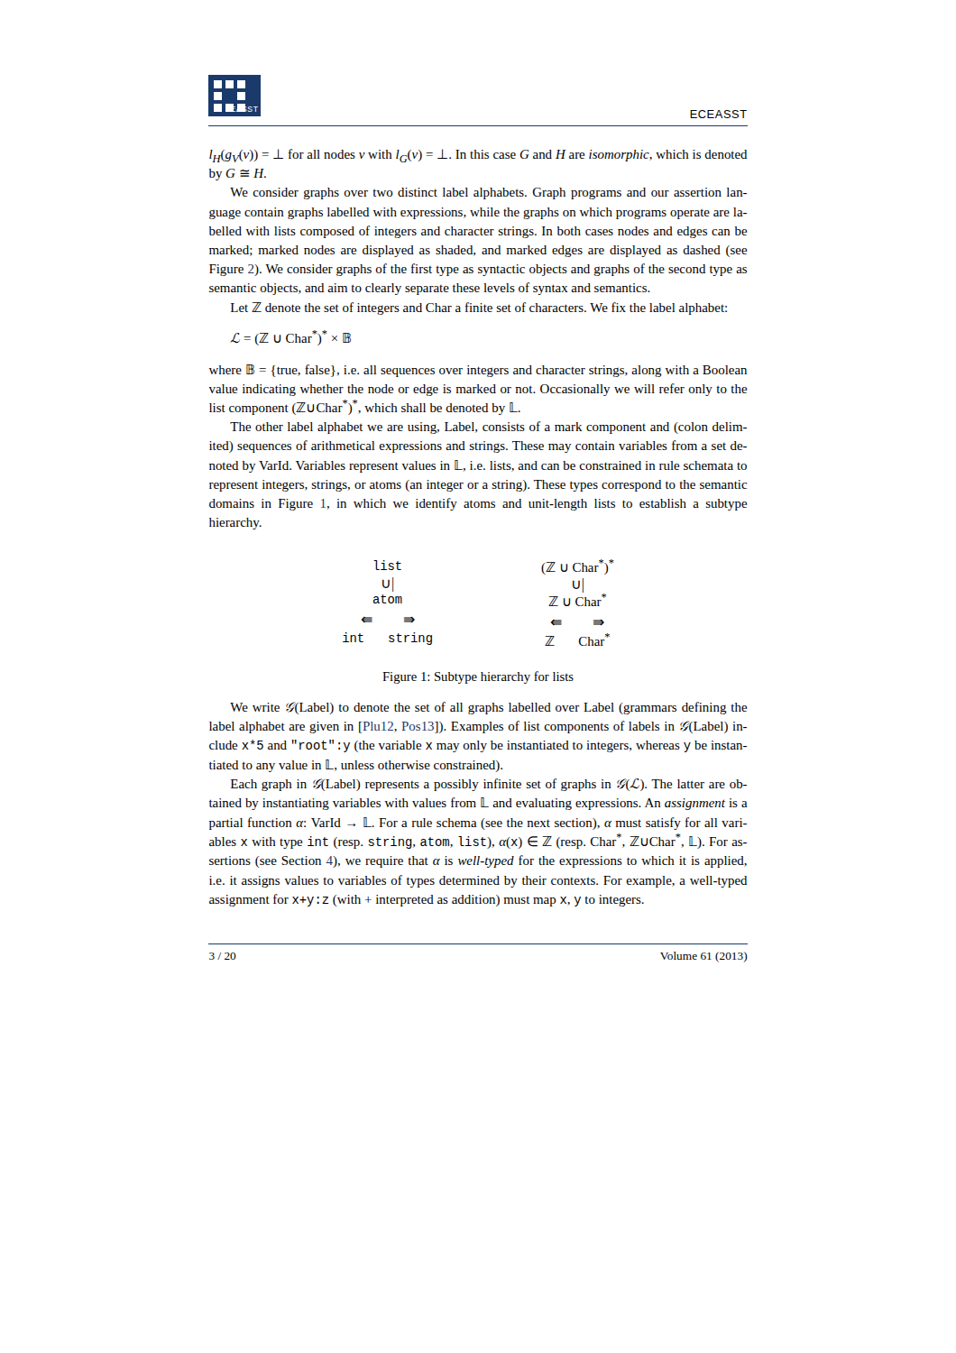EASST
ECEASST
lH(gV(v)) = ⊥ for all nodes v with lG(v) = ⊥. In this case G and H are isomorphic, which is denoted by G ≅ H.
We consider graphs over two distinct label alphabets. Graph programs and our assertion language contain graphs labelled with expressions, while the graphs on which programs operate are labelled with lists composed of integers and character strings. In both cases nodes and edges can be marked; marked nodes are displayed as shaded, and marked edges are displayed as dashed (see Figure 2). We consider graphs of the first type as syntactic objects and graphs of the second type as semantic objects, and aim to clearly separate these levels of syntax and semantics.
Let ℤ denote the set of integers and Char a finite set of characters. We fix the label alphabet:
ℒ = (ℤ ∪ Char*)* × 𝔹
where 𝔹 = {true, false}, i.e. all sequences over integers and character strings, along with a Boolean value indicating whether the node or edge is marked or not. Occasionally we will refer only to the list component (ℤ∪Char*)*, which shall be denoted by 𝕃.
The other label alphabet we are using, Label, consists of a mark component and (colon delimited) sequences of arithmetical expressions and strings. These may contain variables from a set denoted by VarId. Variables represent values in 𝕃, i.e. lists, and can be constrained in rule schemata to represent integers, strings, or atoms (an integer or a string). These types correspond to the semantic domains in Figure 1, in which we identify atoms and unit-length lists to establish a subtype hierarchy.
list
∪|
atom
⇚⇛
int string
(ℤ ∪ Char*)*
∪|
ℤ ∪ Char*
⇚⇛
ℤChar*
Figure 1: Subtype hierarchy for lists
We write 𝒢(Label) to denote the set of all graphs labelled over Label (grammars defining the label alphabet are given in [Plu12, Pos13]). Examples of list components of labels in 𝒢(Label) include x*5 and "root":y (the variable x may only be instantiated to integers, whereas y be instantiated to any value in 𝕃, unless otherwise constrained).
Each graph in 𝒢(Label) represents a possibly infinite set of graphs in 𝒢(ℒ). The latter are obtained by instantiating variables with values from 𝕃 and evaluating expressions. An assignment is a partial function α: VarId → 𝕃. For a rule schema (see the next section), α must satisfy for all variables x with type int (resp. string, atom, list), α(x) ∈ ℤ (resp. Char*, ℤ∪Char*, 𝕃). For assertions (see Section 4), we require that α is well-typed for the expressions to which it is applied, i.e. it assigns values to variables of types determined by their contexts. For example, a well-typed assignment for x+y:z (with + interpreted as addition) must map x, y to integers.
3 / 20
Volume 61 (2013)